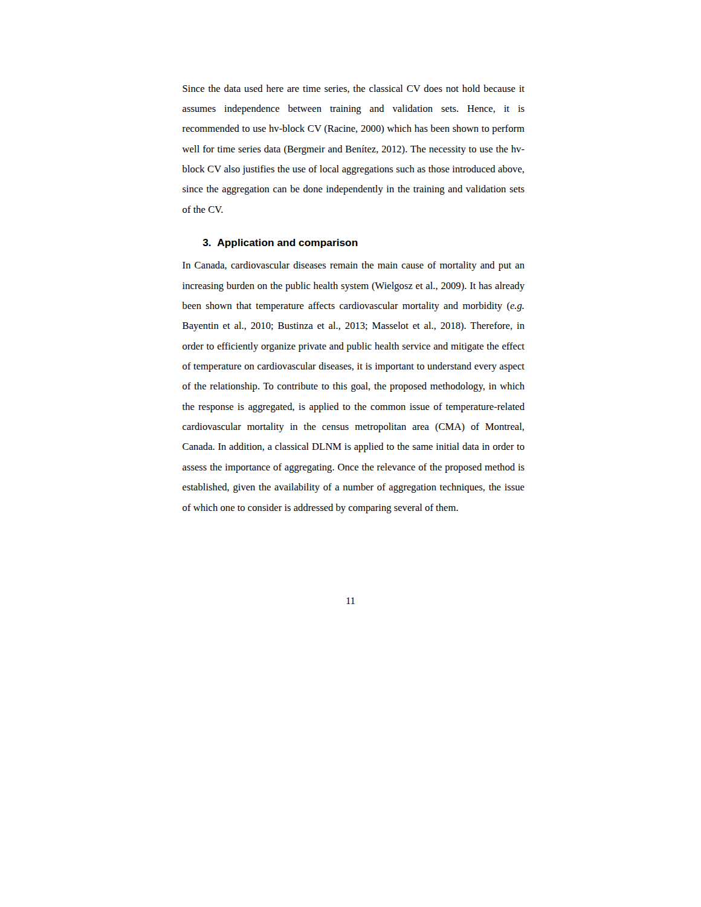Since the data used here are time series, the classical CV does not hold because it assumes independence between training and validation sets. Hence, it is recommended to use hv-block CV (Racine, 2000) which has been shown to perform well for time series data (Bergmeir and Benítez, 2012). The necessity to use the hv-block CV also justifies the use of local aggregations such as those introduced above, since the aggregation can be done independently in the training and validation sets of the CV.
3. Application and comparison
In Canada, cardiovascular diseases remain the main cause of mortality and put an increasing burden on the public health system (Wielgosz et al., 2009). It has already been shown that temperature affects cardiovascular mortality and morbidity (e.g. Bayentin et al., 2010; Bustinza et al., 2013; Masselot et al., 2018). Therefore, in order to efficiently organize private and public health service and mitigate the effect of temperature on cardiovascular diseases, it is important to understand every aspect of the relationship. To contribute to this goal, the proposed methodology, in which the response is aggregated, is applied to the common issue of temperature-related cardiovascular mortality in the census metropolitan area (CMA) of Montreal, Canada. In addition, a classical DLNM is applied to the same initial data in order to assess the importance of aggregating. Once the relevance of the proposed method is established, given the availability of a number of aggregation techniques, the issue of which one to consider is addressed by comparing several of them.
11